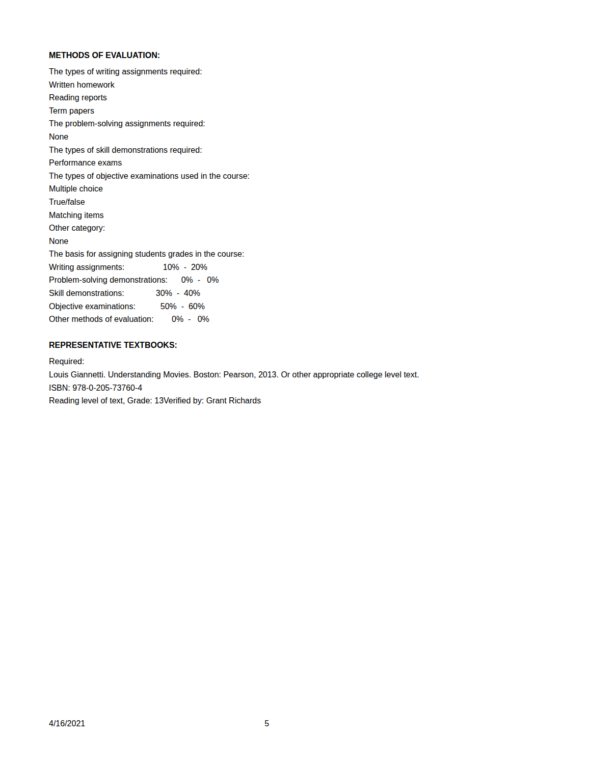METHODS OF EVALUATION:
The types of writing assignments required:
Written homework
Reading reports
Term papers
The problem-solving assignments required:
None
The types of skill demonstrations required:
Performance exams
The types of objective examinations used in the course:
Multiple choice
True/false
Matching items
Other category:
None
The basis for assigning students grades in the course:
Writing assignments: 10% - 20%
Problem-solving demonstrations: 0% - 0%
Skill demonstrations: 30% - 40%
Objective examinations: 50% - 60%
Other methods of evaluation: 0% - 0%
REPRESENTATIVE TEXTBOOKS:
Required:
Louis Giannetti. Understanding Movies. Boston: Pearson, 2013. Or other appropriate college level text.
ISBN: 978-0-205-73760-4
Reading level of text, Grade: 13Verified by: Grant Richards
4/16/2021 5